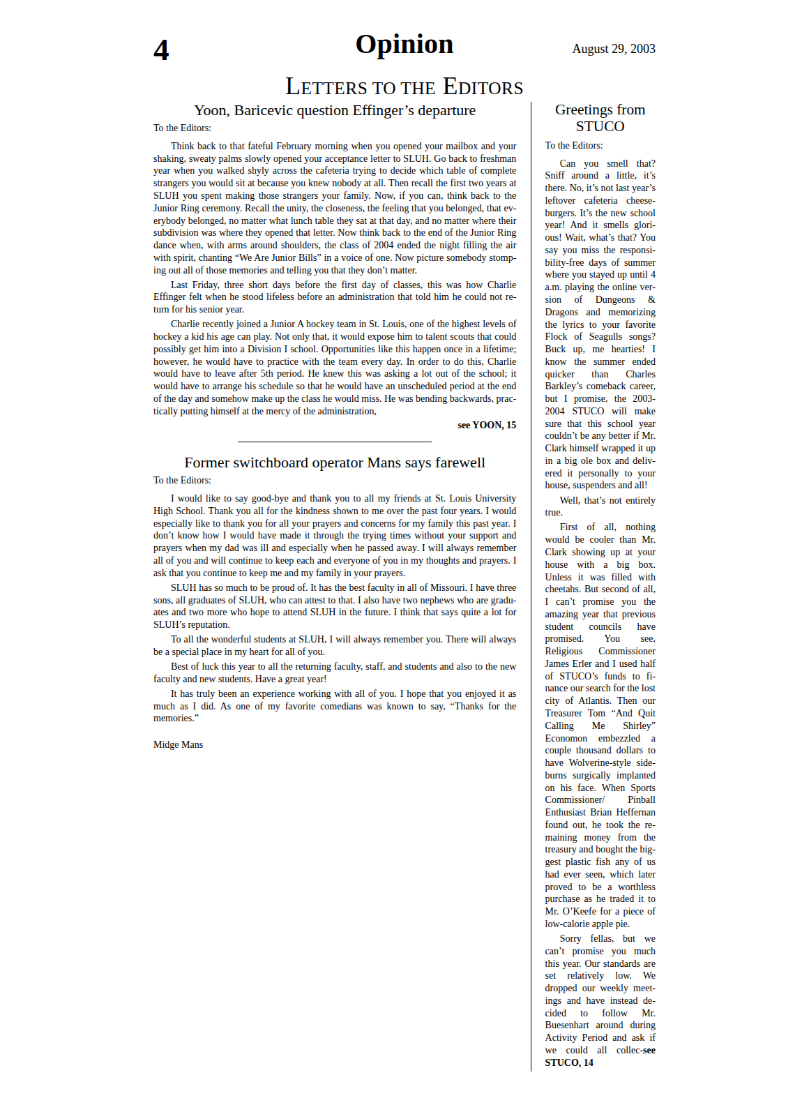4
Opinion
August 29, 2003
LETTERS TO THE EDITORS
Yoon, Baricevic question Effinger’s departure
To the Editors:
Think back to that fateful February morning when you opened your mailbox and your shaking, sweaty palms slowly opened your acceptance letter to SLUH. Go back to freshman year when you walked shyly across the cafeteria trying to decide which table of complete strangers you would sit at because you knew nobody at all. Then recall the first two years at SLUH you spent making those strangers your family. Now, if you can, think back to the Junior Ring ceremony. Recall the unity, the closeness, the feeling that you belonged, that everybody belonged, no matter what lunch table they sat at that day, and no matter where their subdivision was where they opened that letter. Now think back to the end of the Junior Ring dance when, with arms around shoulders, the class of 2004 ended the night filling the air with spirit, chanting “We Are Junior Bills” in a voice of one. Now picture somebody stomping out all of those memories and telling you that they don’t matter.
Last Friday, three short days before the first day of classes, this was how Charlie Effinger felt when he stood lifeless before an administration that told him he could not return for his senior year.
Charlie recently joined a Junior A hockey team in St. Louis, one of the highest levels of hockey a kid his age can play. Not only that, it would expose him to talent scouts that could possibly get him into a Division I school. Opportunities like this happen once in a lifetime; however, he would have to practice with the team every day. In order to do this, Charlie would have to leave after 5th period. He knew this was asking a lot out of the school; it would have to arrange his schedule so that he would have an unscheduled period at the end of the day and somehow make up the class he would miss. He was bending backwards, practically putting himself at the mercy of the administration,
see YOON, 15
Former switchboard operator Mans says farewell
To the Editors:
I would like to say good-bye and thank you to all my friends at St. Louis University High School. Thank you all for the kindness shown to me over the past four years. I would especially like to thank you for all your prayers and concerns for my family this past year. I don’t know how I would have made it through the trying times without your support and prayers when my dad was ill and especially when he passed away. I will always remember all of you and will continue to keep each and everyone of you in my thoughts and prayers. I ask that you continue to keep me and my family in your prayers.
SLUH has so much to be proud of. It has the best faculty in all of Missouri. I have three sons, all graduates of SLUH, who can attest to that. I also have two nephews who are graduates and two more who hope to attend SLUH in the future. I think that says quite a lot for SLUH’s reputation.
To all the wonderful students at SLUH, I will always remember you. There will always be a special place in my heart for all of you.
Best of luck this year to all the returning faculty, staff, and students and also to the new faculty and new students. Have a great year!
It has truly been an experience working with all of you. I hope that you enjoyed it as much as I did. As one of my favorite comedians was known to say, “Thanks for the memories.”
Midge Mans
Greetings from STUCO
To the Editors:
Can you smell that? Sniff around a little, it’s there. No, it’s not last year’s leftover cafeteria cheeseburgers. It’s the new school year! And it smells glorious! Wait, what’s that? You say you miss the responsibility-free days of summer where you stayed up until 4 a.m. playing the online version of Dungeons & Dragons and memorizing the lyrics to your favorite Flock of Seagulls songs? Buck up, me hearties! I know the summer ended quicker than Charles Barkley’s comeback career, but I promise, the 2003-2004 STUCO will make sure that this school year couldn’t be any better if Mr. Clark himself wrapped it up in a big ole box and delivered it personally to your house, suspenders and all!
Well, that’s not entirely true.
First of all, nothing would be cooler than Mr. Clark showing up at your house with a big box. Unless it was filled with cheetahs. But second of all, I can’t promise you the amazing year that previous student councils have promised. You see, Religious Commissioner James Erler and I used half of STUCO’s funds to finance our search for the lost city of Atlantis. Then our Treasurer Tom “And Quit Calling Me Shirley” Economon embezzled a couple thousand dollars to have Wolverine-style sideburns surgically implanted on his face. When Sports Commissioner/ Pinball Enthusiast Brian Heffernan found out, he took the remaining money from the treasury and bought the biggest plastic fish any of us had ever seen, which later proved to be a worthless purchase as he traded it to Mr. O’Keefe for a piece of low-calorie apple pie.
Sorry fellas, but we can’t promise you much this year. Our standards are set relatively low. We dropped our weekly meetings and have instead decided to follow Mr. Buesenhart around during Activity Period and ask if we could all collec-see STUCO, 14